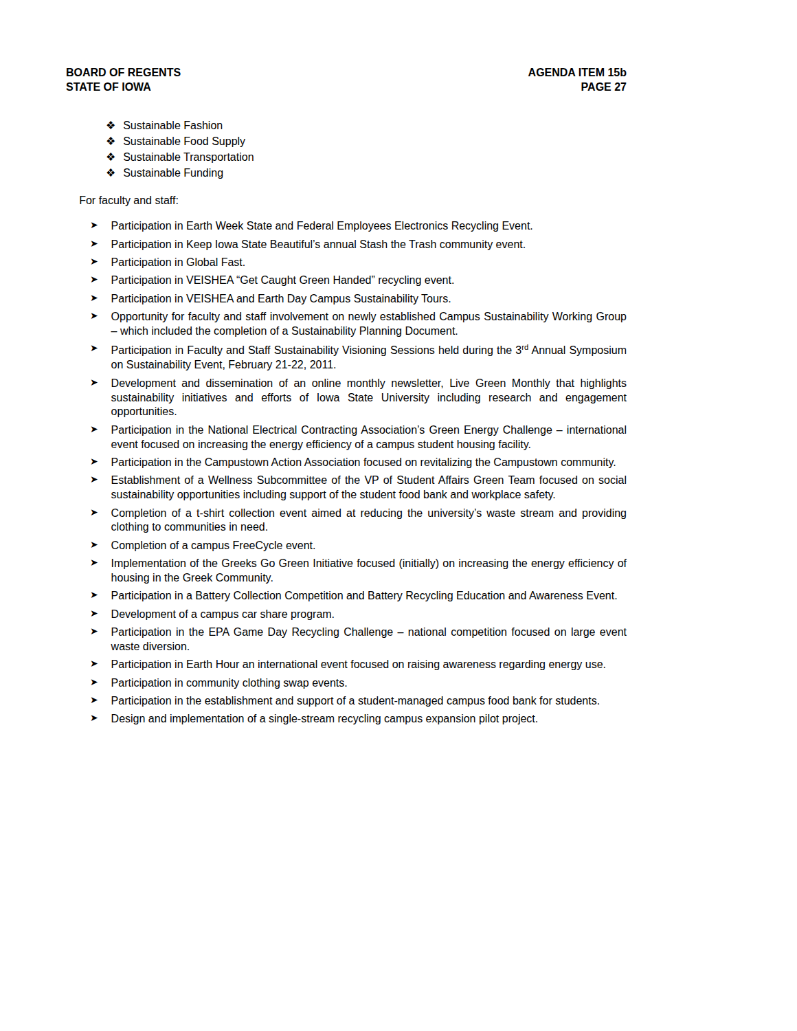BOARD OF REGENTS STATE OF IOWA
AGENDA ITEM 15b PAGE 27
Sustainable Fashion
Sustainable Food Supply
Sustainable Transportation
Sustainable Funding
For faculty and staff:
Participation in Earth Week State and Federal Employees Electronics Recycling Event.
Participation in Keep Iowa State Beautiful’s annual Stash the Trash community event.
Participation in Global Fast.
Participation in VEISHEA “Get Caught Green Handed” recycling event.
Participation in VEISHEA and Earth Day Campus Sustainability Tours.
Opportunity for faculty and staff involvement on newly established Campus Sustainability Working Group – which included the completion of a Sustainability Planning Document.
Participation in Faculty and Staff Sustainability Visioning Sessions held during the 3rd Annual Symposium on Sustainability Event, February 21-22, 2011.
Development and dissemination of an online monthly newsletter, Live Green Monthly that highlights sustainability initiatives and efforts of Iowa State University including research and engagement opportunities.
Participation in the National Electrical Contracting Association’s Green Energy Challenge – international event focused on increasing the energy efficiency of a campus student housing facility.
Participation in the Campustown Action Association focused on revitalizing the Campustown community.
Establishment of a Wellness Subcommittee of the VP of Student Affairs Green Team focused on social sustainability opportunities including support of the student food bank and workplace safety.
Completion of a t-shirt collection event aimed at reducing the university’s waste stream and providing clothing to communities in need.
Completion of a campus FreeCycle event.
Implementation of the Greeks Go Green Initiative focused (initially) on increasing the energy efficiency of housing in the Greek Community.
Participation in a Battery Collection Competition and Battery Recycling Education and Awareness Event.
Development of a campus car share program.
Participation in the EPA Game Day Recycling Challenge – national competition focused on large event waste diversion.
Participation in Earth Hour an international event focused on raising awareness regarding energy use.
Participation in community clothing swap events.
Participation in the establishment and support of a student-managed campus food bank for students.
Design and implementation of a single-stream recycling campus expansion pilot project.